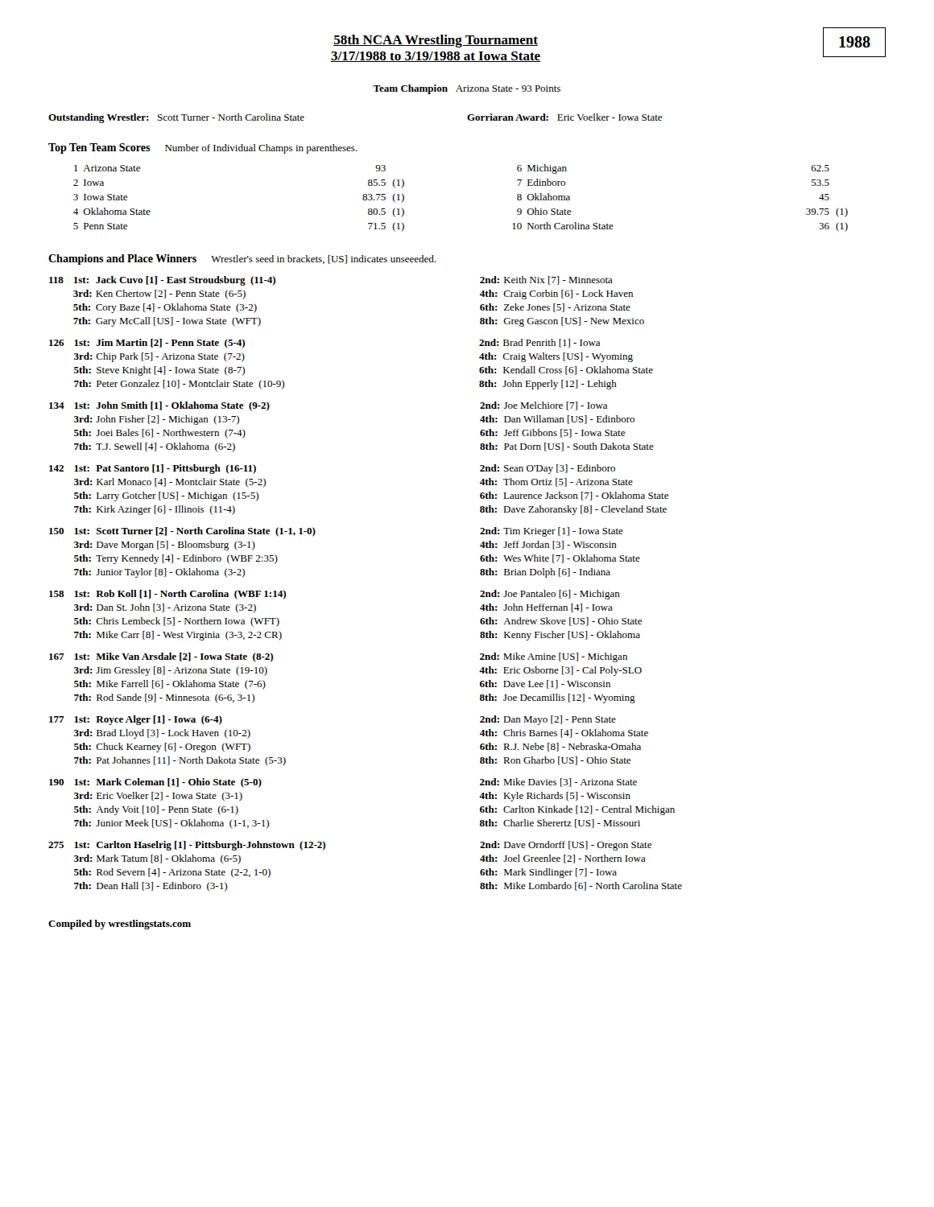1988
58th NCAA Wrestling Tournament
3/17/1988 to 3/19/1988 at Iowa State
Team Champion Arizona State - 93 Points
| Outstanding Wrestler: Scott Turner - North Carolina State | Gorriaran Award: Eric Voelker - Iowa State |
Top Ten Team Scores Number of Individual Champs in parentheses.
| 1 | Arizona State | 93 | | | 6 | Michigan | 62.5 | |
| 2 | Iowa | 85.5 | (1) | | 7 | Edinboro | 53.5 | |
| 3 | Iowa State | 83.75 | (1) | | 8 | Oklahoma | 45 | |
| 4 | Oklahoma State | 80.5 | (1) | | 9 | Ohio State | 39.75 | (1) |
| 5 | Penn State | 71.5 | (1) | | 10 | North Carolina State | 36 | (1) |
Champions and Place Winners Wrestler's seed in brackets, [US] indicates unseeeded.
| 118 | 1st: | Jack Cuvo [1] - East Stroudsburg (11-4) | 2nd: | Keith Nix [7] - Minnesota |
| 3rd: | Ken Chertow [2] - Penn State (6-5) | 4th: | Craig Corbin [6] - Lock Haven |
| 5th: | Cory Baze [4] - Oklahoma State (3-2) | 6th: | Zeke Jones [5] - Arizona State |
| 7th: | Gary McCall [US] - Iowa State (WFT) | 8th: | Greg Gascon [US] - New Mexico |
| 126 | 1st: | Jim Martin [2] - Penn State (5-4) | 2nd: | Brad Penrith [1] - Iowa |
| 3rd: | Chip Park [5] - Arizona State (7-2) | 4th: | Craig Walters [US] - Wyoming |
| 5th: | Steve Knight [4] - Iowa State (8-7) | 6th: | Kendall Cross [6] - Oklahoma State |
| 7th: | Peter Gonzalez [10] - Montclair State (10-9) | 8th: | John Epperly [12] - Lehigh |
| 134 | 1st: | John Smith [1] - Oklahoma State (9-2) | 2nd: | Joe Melchiore [7] - Iowa |
| 3rd: | John Fisher [2] - Michigan (13-7) | 4th: | Dan Willaman [US] - Edinboro |
| 5th: | Joei Bales [6] - Northwestern (7-4) | 6th: | Jeff Gibbons [5] - Iowa State |
| 7th: | T.J. Sewell [4] - Oklahoma (6-2) | 8th: | Pat Dorn [US] - South Dakota State |
| 142 | 1st: | Pat Santoro [1] - Pittsburgh (16-11) | 2nd: | Sean O'Day [3] - Edinboro |
| 3rd: | Karl Monaco [4] - Montclair State (5-2) | 4th: | Thom Ortiz [5] - Arizona State |
| 5th: | Larry Gotcher [US] - Michigan (15-5) | 6th: | Laurence Jackson [7] - Oklahoma State |
| 7th: | Kirk Azinger [6] - Illinois (11-4) | 8th: | Dave Zahoransky [8] - Cleveland State |
| 150 | 1st: | Scott Turner [2] - North Carolina State (1-1, 1-0) | 2nd: | Tim Krieger [1] - Iowa State |
| 3rd: | Dave Morgan [5] - Bloomsburg (3-1) | 4th: | Jeff Jordan [3] - Wisconsin |
| 5th: | Terry Kennedy [4] - Edinboro (WBF 2:35) | 6th: | Wes White [7] - Oklahoma State |
| 7th: | Junior Taylor [8] - Oklahoma (3-2) | 8th: | Brian Dolph [6] - Indiana |
| 158 | 1st: | Rob Koll [1] - North Carolina (WBF 1:14) | 2nd: | Joe Pantaleo [6] - Michigan |
| 3rd: | Dan St. John [3] - Arizona State (3-2) | 4th: | John Heffernan [4] - Iowa |
| 5th: | Chris Lembeck [5] - Northern Iowa (WFT) | 6th: | Andrew Skove [US] - Ohio State |
| 7th: | Mike Carr [8] - West Virginia (3-3, 2-2 CR) | 8th: | Kenny Fischer [US] - Oklahoma |
| 167 | 1st: | Mike Van Arsdale [2] - Iowa State (8-2) | 2nd: | Mike Amine [US] - Michigan |
| 3rd: | Jim Gressley [8] - Arizona State (19-10) | 4th: | Eric Osborne [3] - Cal Poly-SLO |
| 5th: | Mike Farrell [6] - Oklahoma State (7-6) | 6th: | Dave Lee [1] - Wisconsin |
| 7th: | Rod Sande [9] - Minnesota (6-6, 3-1) | 8th: | Joe Decamillis [12] - Wyoming |
| 177 | 1st: | Royce Alger [1] - Iowa (6-4) | 2nd: | Dan Mayo [2] - Penn State |
| 3rd: | Brad Lloyd [3] - Lock Haven (10-2) | 4th: | Chris Barnes [4] - Oklahoma State |
| 5th: | Chuck Kearney [6] - Oregon (WFT) | 6th: | R.J. Nebe [8] - Nebraska-Omaha |
| 7th: | Pat Johannes [11] - North Dakota State (5-3) | 8th: | Ron Gharbo [US] - Ohio State |
| 190 | 1st: | Mark Coleman [1] - Ohio State (5-0) | 2nd: | Mike Davies [3] - Arizona State |
| 3rd: | Eric Voelker [2] - Iowa State (3-1) | 4th: | Kyle Richards [5] - Wisconsin |
| 5th: | Andy Voit [10] - Penn State (6-1) | 6th: | Carlton Kinkade [12] - Central Michigan |
| 7th: | Junior Meek [US] - Oklahoma (1-1, 3-1) | 8th: | Charlie Sherertz [US] - Missouri |
| 275 | 1st: | Carlton Haselrig [1] - Pittsburgh-Johnstown (12-2) | 2nd: | Dave Orndorff [US] - Oregon State |
| 3rd: | Mark Tatum [8] - Oklahoma (6-5) | 4th: | Joel Greenlee [2] - Northern Iowa |
| 5th: | Rod Severn [4] - Arizona State (2-2, 1-0) | 6th: | Mark Sindlinger [7] - Iowa |
| 7th: | Dean Hall [3] - Edinboro (3-1) | 8th: | Mike Lombardo [6] - North Carolina State |
Compiled by wrestlingstats.com